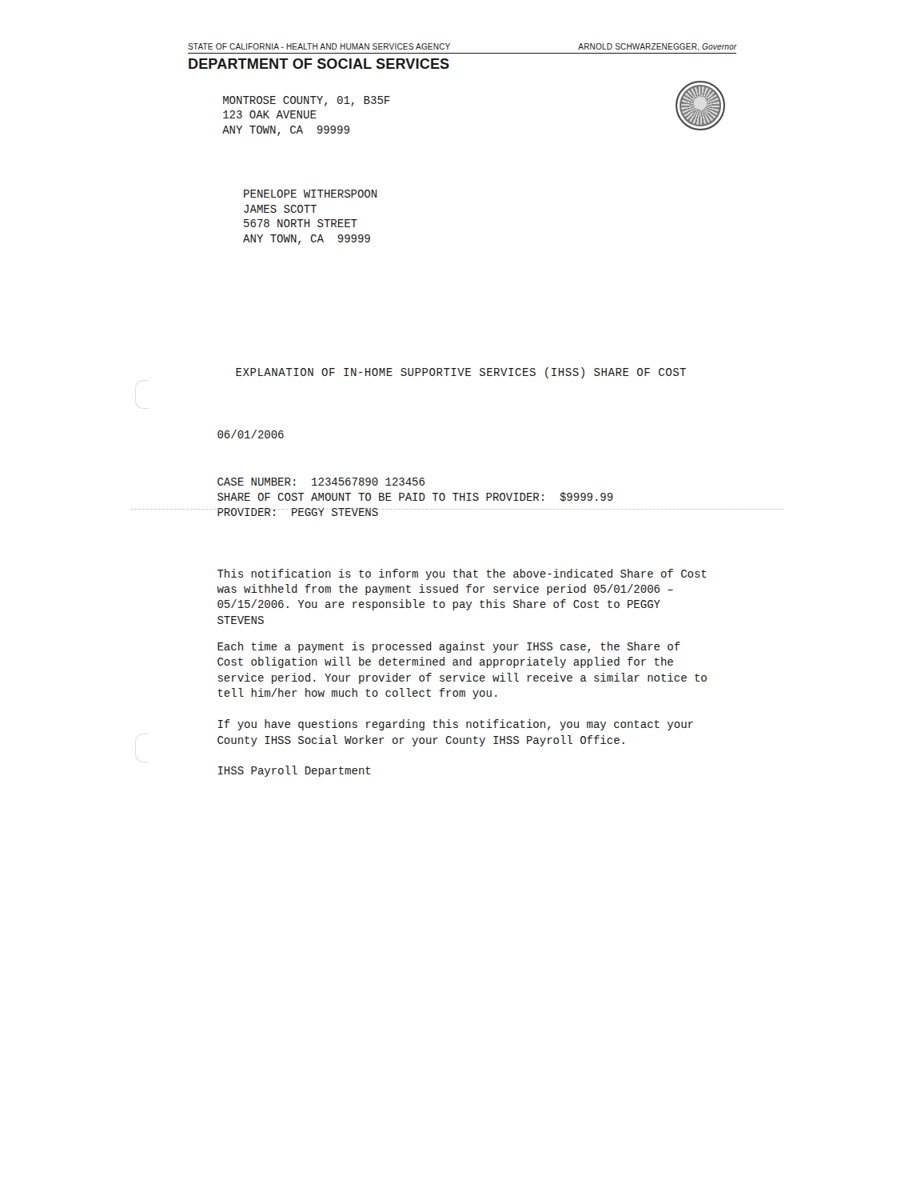STATE OF CALIFORNIA - HEALTH AND HUMAN SERVICES AGENCY ARNOLD SCHWARZENEGGER, Governor
DEPARTMENT OF SOCIAL SERVICES
MONTROSE COUNTY, 01, B35F
123 OAK AVENUE
ANY TOWN, CA  99999
PENELOPE WITHERSPOON
JAMES SCOTT
5678 NORTH STREET
ANY TOWN, CA  99999
EXPLANATION OF IN-HOME SUPPORTIVE SERVICES (IHSS) SHARE OF COST
06/01/2006
CASE NUMBER:  1234567890 123456
SHARE OF COST AMOUNT TO BE PAID TO THIS PROVIDER:  $9999.99
PROVIDER:  PEGGY STEVENS
This notification is to inform you that the above-indicated Share of Cost was withheld from the payment issued for service period 05/01/2006 – 05/15/2006. You are responsible to pay this Share of Cost to PEGGY STEVENS
Each time a payment is processed against your IHSS case, the Share of Cost obligation will be determined and appropriately applied for the service period. Your provider of service will receive a similar notice to tell him/her how much to collect from you.
If you have questions regarding this notification, you may contact your County IHSS Social Worker or your County IHSS Payroll Office.
IHSS Payroll Department